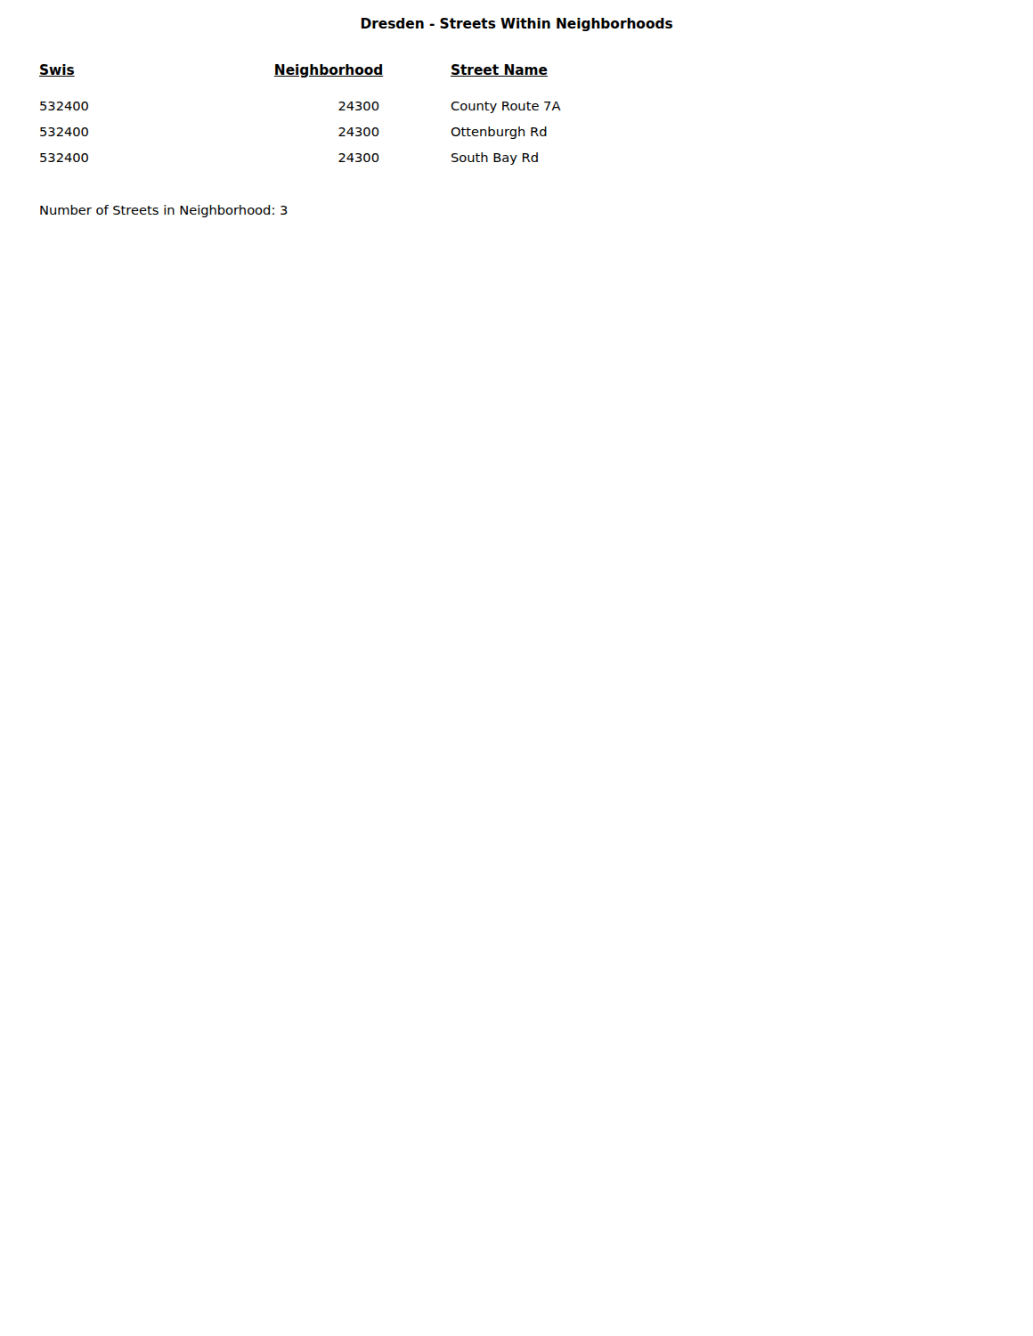Dresden - Streets Within Neighborhoods
| Swis | Neighborhood | Street Name |
| --- | --- | --- |
| 532400 | 24300 | County Route 7A |
| 532400 | 24300 | Ottenburgh Rd |
| 532400 | 24300 | South Bay Rd |
Number of Streets in Neighborhood: 3